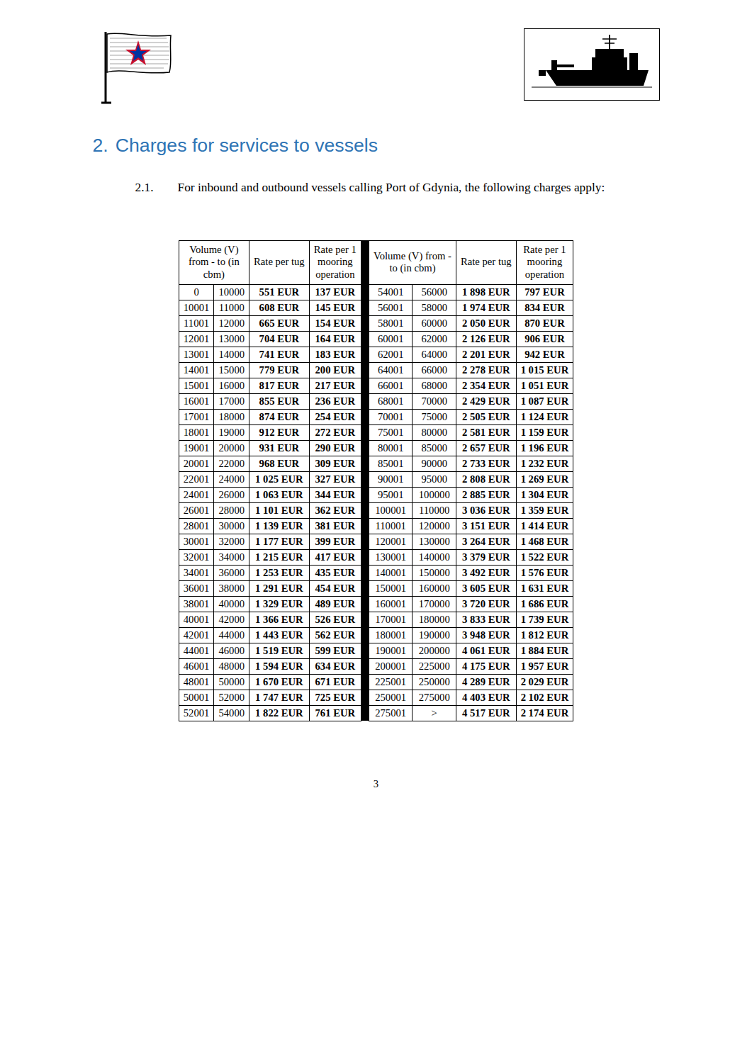2. Charges for services to vessels
2.1. For inbound and outbound vessels calling Port of Gdynia, the following charges apply:
| Volume (V) from - to (in cbm) | Rate per tug | Rate per 1 mooring operation | | Volume (V) from - to (in cbm) | Rate per tug | Rate per 1 mooring operation |
| --- | --- | --- | --- | --- | --- | --- |
| 0 | 10000 | 551 EUR | 137 EUR | | 54001 | 56000 | 1 898 EUR | 797 EUR |
| 10001 | 11000 | 608 EUR | 145 EUR | | 56001 | 58000 | 1 974 EUR | 834 EUR |
| 11001 | 12000 | 665 EUR | 154 EUR | | 58001 | 60000 | 2 050 EUR | 870 EUR |
| 12001 | 13000 | 704 EUR | 164 EUR | | 60001 | 62000 | 2 126 EUR | 906 EUR |
| 13001 | 14000 | 741 EUR | 183 EUR | | 62001 | 64000 | 2 201 EUR | 942 EUR |
| 14001 | 15000 | 779 EUR | 200 EUR | | 64001 | 66000 | 2 278 EUR | 1 015 EUR |
| 15001 | 16000 | 817 EUR | 217 EUR | | 66001 | 68000 | 2 354 EUR | 1 051 EUR |
| 16001 | 17000 | 855 EUR | 236 EUR | | 68001 | 70000 | 2 429 EUR | 1 087 EUR |
| 17001 | 18000 | 874 EUR | 254 EUR | | 70001 | 75000 | 2 505 EUR | 1 124 EUR |
| 18001 | 19000 | 912 EUR | 272 EUR | | 75001 | 80000 | 2 581 EUR | 1 159 EUR |
| 19001 | 20000 | 931 EUR | 290 EUR | | 80001 | 85000 | 2 657 EUR | 1 196 EUR |
| 20001 | 22000 | 968 EUR | 309 EUR | | 85001 | 90000 | 2 733 EUR | 1 232 EUR |
| 22001 | 24000 | 1 025 EUR | 327 EUR | | 90001 | 95000 | 2 808 EUR | 1 269 EUR |
| 24001 | 26000 | 1 063 EUR | 344 EUR | | 95001 | 100000 | 2 885 EUR | 1 304 EUR |
| 26001 | 28000 | 1 101 EUR | 362 EUR | | 100001 | 110000 | 3 036 EUR | 1 359 EUR |
| 28001 | 30000 | 1 139 EUR | 381 EUR | | 110001 | 120000 | 3 151 EUR | 1 414 EUR |
| 30001 | 32000 | 1 177 EUR | 399 EUR | | 120001 | 130000 | 3 264 EUR | 1 468 EUR |
| 32001 | 34000 | 1 215 EUR | 417 EUR | | 130001 | 140000 | 3 379 EUR | 1 522 EUR |
| 34001 | 36000 | 1 253 EUR | 435 EUR | | 140001 | 150000 | 3 492 EUR | 1 576 EUR |
| 36001 | 38000 | 1 291 EUR | 454 EUR | | 150001 | 160000 | 3 605 EUR | 1 631 EUR |
| 38001 | 40000 | 1 329 EUR | 489 EUR | | 160001 | 170000 | 3 720 EUR | 1 686 EUR |
| 40001 | 42000 | 1 366 EUR | 526 EUR | | 170001 | 180000 | 3 833 EUR | 1 739 EUR |
| 42001 | 44000 | 1 443 EUR | 562 EUR | | 180001 | 190000 | 3 948 EUR | 1 812 EUR |
| 44001 | 46000 | 1 519 EUR | 599 EUR | | 190001 | 200000 | 4 061 EUR | 1 884 EUR |
| 46001 | 48000 | 1 594 EUR | 634 EUR | | 200001 | 225000 | 4 175 EUR | 1 957 EUR |
| 48001 | 50000 | 1 670 EUR | 671 EUR | | 225001 | 250000 | 4 289 EUR | 2 029 EUR |
| 50001 | 52000 | 1 747 EUR | 725 EUR | | 250001 | 275000 | 4 403 EUR | 2 102 EUR |
| 52001 | 54000 | 1 822 EUR | 761 EUR | | 275001 | > | 4 517 EUR | 2 174 EUR |
3